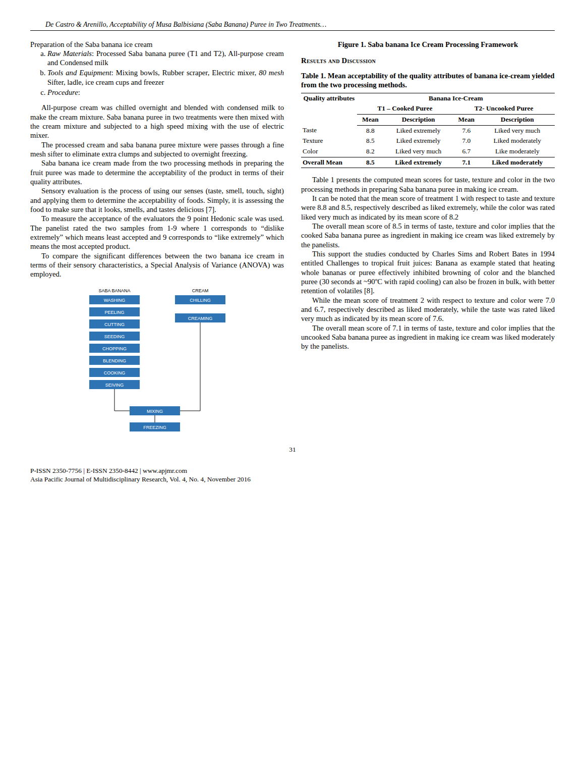De Castro & Arenillo, Acceptability of Musa Balbisiana (Saba Banana) Puree in Two Treatments…
Preparation of the Saba banana ice cream
Raw Materials: Processed Saba banana puree (T1 and T2), All-purpose cream and Condensed milk
Tools and Equipment: Mixing bowls, Rubber scraper, Electric mixer, 80 mesh Sifter, ladle, ice cream cups and freezer
Procedure:
All-purpose cream was chilled overnight and blended with condensed milk to make the cream mixture. Saba banana puree in two treatments were then mixed with the cream mixture and subjected to a high speed mixing with the use of electric mixer.
The processed cream and saba banana puree mixture were passes through a fine mesh sifter to eliminate extra clumps and subjected to overnight freezing.
Saba banana ice cream made from the two processing methods in preparing the fruit puree was made to determine the acceptability of the product in terms of their quality attributes.
Sensory evaluation is the process of using our senses (taste, smell, touch, sight) and applying them to determine the acceptability of foods. Simply, it is assessing the food to make sure that it looks, smells, and tastes delicious [7].
To measure the acceptance of the evaluators the 9 point Hedonic scale was used. The panelist rated the two samples from 1-9 where 1 corresponds to “dislike extremely” which means least accepted and 9 corresponds to “like extremely” which means the most accepted product.
To compare the significant differences between the two banana ice cream in terms of their sensory characteristics, a Special Analysis of Variance (ANOVA) was employed.
Figure 1. Saba banana Ice Cream Processing Framework
Results and Discussion
Table 1. Mean acceptability of the quality attributes of banana ice-cream yielded from the two processing methods.
| Quality attributes | Banana Ice-Cream |
| --- | --- |
| T1 – Cooked Puree | T2- Uncooked Puree |
| Mean | Description | Mean | Description |
| Taste | 8.8 | Liked extremely | 7.6 | Liked very much |
| Texture | 8.5 | Liked extremely | 7.0 | Liked moderately |
| Color | 8.2 | Liked very much | 6.7 | Like moderately |
| Overall Mean | 8.5 | Liked extremely | 7.1 | Liked moderately |
Table 1 presents the computed mean scores for taste, texture and color in the two processing methods in preparing Saba banana puree in making ice cream.
It can be noted that the mean score of treatment 1 with respect to taste and texture were 8.8 and 8.5, respectively described as liked extremely, while the color was rated liked very much as indicated by its mean score of 8.2
The overall mean score of 8.5 in terms of taste, texture and color implies that the cooked Saba banana puree as ingredient in making ice cream was liked extremely by the panelists.
This support the studies conducted by Charles Sims and Robert Bates in 1994 entitled Challenges to tropical fruit juices: Banana as example stated that heating whole bananas or puree effectively inhibited browning of color and the blanched puree (30 seconds at ~90ºC with rapid cooling) can also be frozen in bulk, with better retention of volatiles [8].
While the mean score of treatment 2 with respect to texture and color were 7.0 and 6.7, respectively described as liked moderately, while the taste was rated liked very much as indicated by its mean score of 7.6.
The overall mean score of 7.1 in terms of taste, texture and color implies that the uncooked Saba banana puree as ingredient in making ice cream was liked moderately by the panelists.
31
P-ISSN 2350-7756 | E-ISSN 2350-8442 | www.apjmr.com
Asia Pacific Journal of Multidisciplinary Research, Vol. 4, No. 4, November 2016